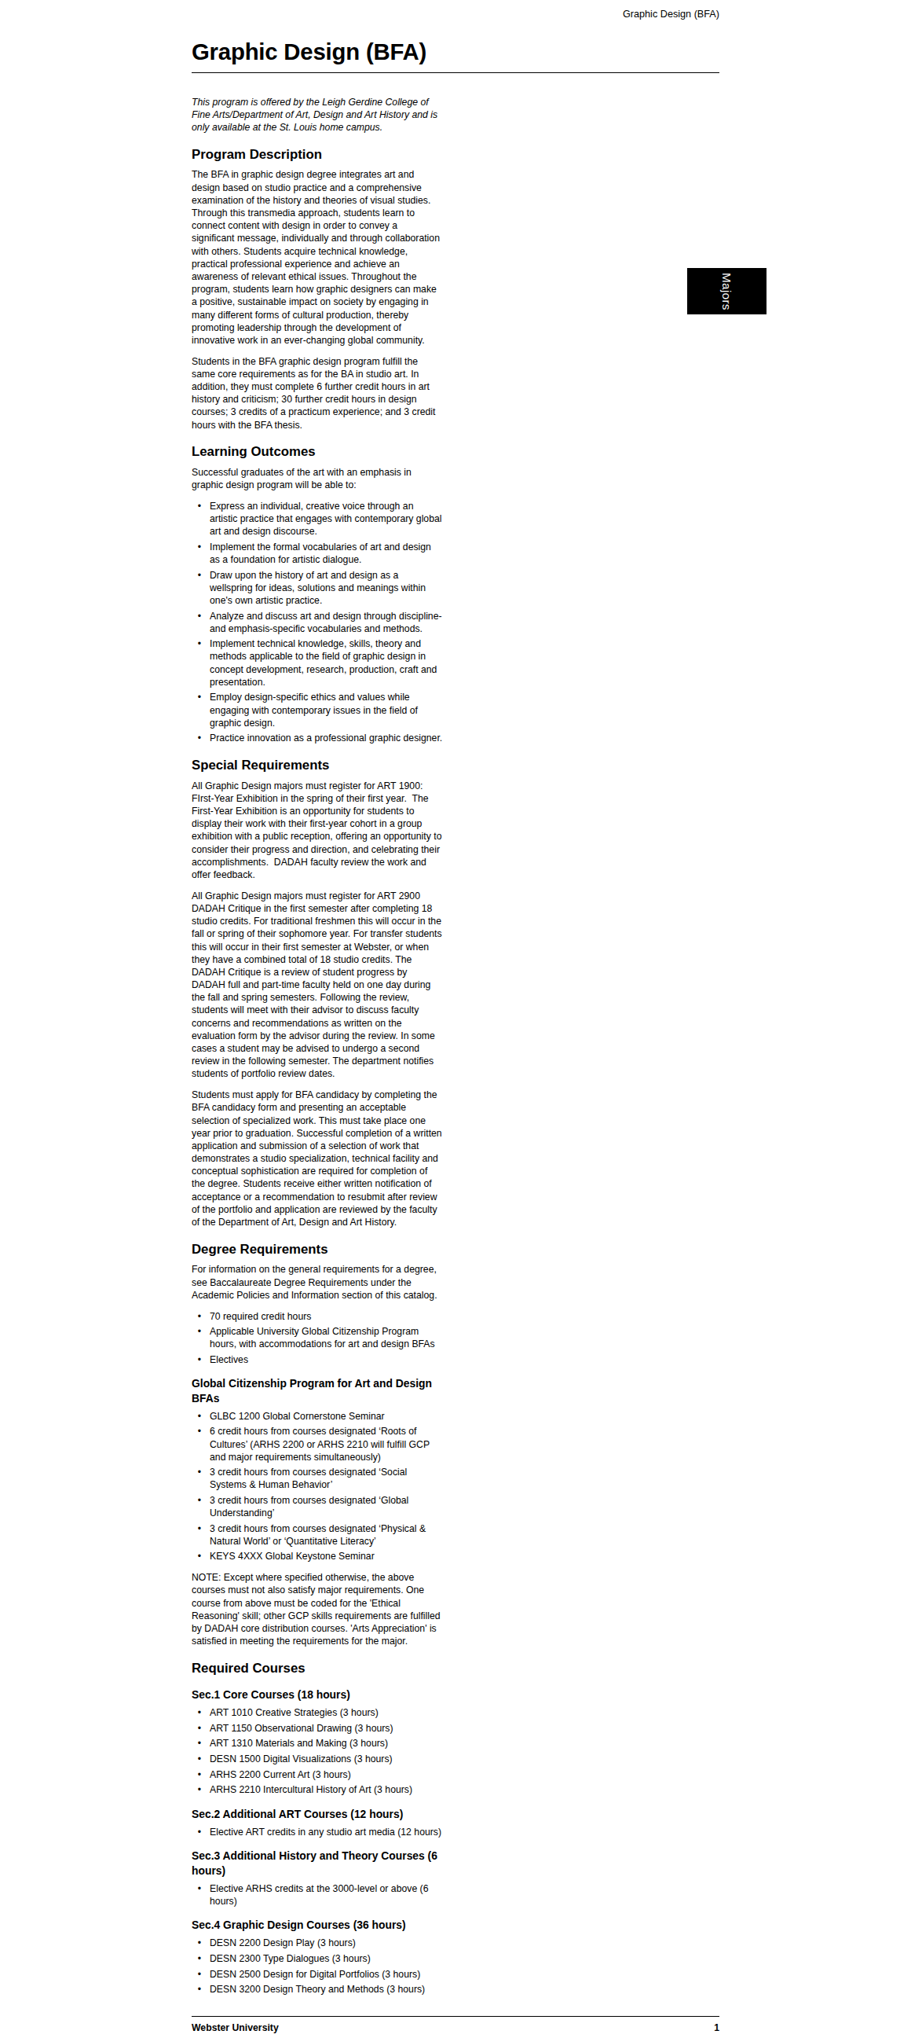Graphic Design (BFA)
Graphic Design (BFA)
Majors
This program is offered by the Leigh Gerdine College of Fine Arts/Department of Art, Design and Art History and is only available at the St. Louis home campus.
Program Description
The BFA in graphic design degree integrates art and design based on studio practice and a comprehensive examination of the history and theories of visual studies. Through this transmedia approach, students learn to connect content with design in order to convey a significant message, individually and through collaboration with others. Students acquire technical knowledge, practical professional experience and achieve an awareness of relevant ethical issues. Throughout the program, students learn how graphic designers can make a positive, sustainable impact on society by engaging in many different forms of cultural production, thereby promoting leadership through the development of innovative work in an ever-changing global community.
Students in the BFA graphic design program fulfill the same core requirements as for the BA in studio art. In addition, they must complete 6 further credit hours in art history and criticism; 30 further credit hours in design courses; 3 credits of a practicum experience; and 3 credit hours with the BFA thesis.
Learning Outcomes
Successful graduates of the art with an emphasis in graphic design program will be able to:
Express an individual, creative voice through an artistic practice that engages with contemporary global art and design discourse.
Implement the formal vocabularies of art and design as a foundation for artistic dialogue.
Draw upon the history of art and design as a wellspring for ideas, solutions and meanings within one's own artistic practice.
Analyze and discuss art and design through discipline-and emphasis-specific vocabularies and methods.
Implement technical knowledge, skills, theory and methods applicable to the field of graphic design in concept development, research, production, craft and presentation.
Employ design-specific ethics and values while engaging with contemporary issues in the field of graphic design.
Practice innovation as a professional graphic designer.
Special Requirements
All Graphic Design majors must register for ART 1900: FIrst-Year Exhibition in the spring of their first year. The First-Year Exhibition is an opportunity for students to display their work with their first-year cohort in a group exhibition with a public reception, offering an opportunity to consider their progress and direction, and celebrating their accomplishments. DADAH faculty review the work and offer feedback.
All Graphic Design majors must register for ART 2900 DADAH Critique in the first semester after completing 18 studio credits. For traditional freshmen this will occur in the fall or spring of their sophomore year. For transfer students this will occur in their first semester at Webster, or when they have a combined total of 18 studio credits. The DADAH Critique is a review of student progress by DADAH full and part-time faculty held on one day during the fall and spring semesters. Following the review, students will meet with their advisor to discuss faculty concerns and recommendations as written on the evaluation form by the advisor during the review. In some cases a student may be advised to undergo a second review in the following semester. The department notifies students of portfolio review dates.
Students must apply for BFA candidacy by completing the BFA candidacy form and presenting an acceptable selection of specialized work. This must take place one year prior to graduation. Successful completion of a written application and submission of a selection of work that demonstrates a studio specialization, technical facility and conceptual sophistication are required for completion of the degree. Students receive either written notification of acceptance or a recommendation to resubmit after review of the portfolio and application are reviewed by the faculty of the Department of Art, Design and Art History.
Degree Requirements
For information on the general requirements for a degree, see Baccalaureate Degree Requirements under the Academic Policies and Information section of this catalog.
70 required credit hours
Applicable University Global Citizenship Program hours, with accommodations for art and design BFAs
Electives
Global Citizenship Program for Art and Design BFAs
GLBC 1200 Global Cornerstone Seminar
6 credit hours from courses designated ‘Roots of Cultures’ (ARHS 2200 or ARHS 2210 will fulfill GCP and major requirements simultaneously)
3 credit hours from courses designated ‘Social Systems & Human Behavior’
3 credit hours from courses designated ‘Global Understanding’
3 credit hours from courses designated ‘Physical & Natural World’ or ‘Quantitative Literacy’
KEYS 4XXX Global Keystone Seminar
NOTE: Except where specified otherwise, the above courses must not also satisfy major requirements. One course from above must be coded for the 'Ethical Reasoning' skill; other GCP skills requirements are fulfilled by DADAH core distribution courses. 'Arts Appreciation' is satisfied in meeting the requirements for the major.
Required Courses
Sec.1 Core Courses (18 hours)
ART 1010 Creative Strategies (3 hours)
ART 1150 Observational Drawing (3 hours)
ART 1310 Materials and Making (3 hours)
DESN 1500 Digital Visualizations (3 hours)
ARHS 2200 Current Art (3 hours)
ARHS 2210 Intercultural History of Art (3 hours)
Sec.2 Additional ART Courses (12 hours)
Elective ART credits in any studio art media (12 hours)
Sec.3 Additional History and Theory Courses (6 hours)
Elective ARHS credits at the 3000-level or above (6 hours)
Sec.4 Graphic Design Courses (36 hours)
DESN 2200 Design Play (3 hours)
DESN 2300 Type Dialogues (3 hours)
DESN 2500 Design for Digital Portfolios (3 hours)
DESN 3200 Design Theory and Methods (3 hours)
Webster University 1